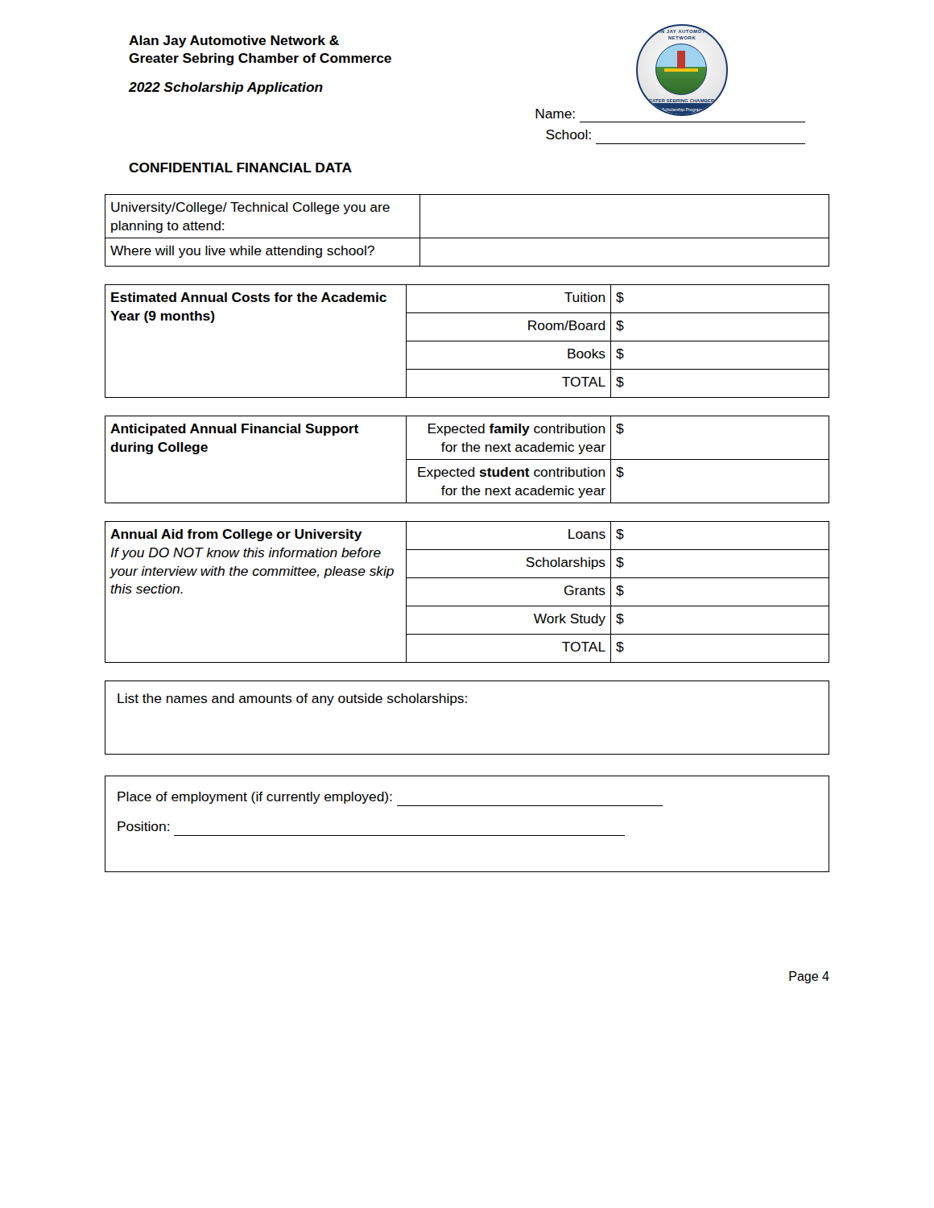Alan Jay Automotive Network &
Greater Sebring Chamber of Commerce
2022 Scholarship Application
ALAN JAY AUTOMOTIVE NETWORK
GREATER SEBRING CHAMBER OF COMMERCE
Scholarship Program
Name:
School:
CONFIDENTIAL FINANCIAL DATA
| University/College/ Technical College you are planning to attend: | |
| Where will you live while attending school? | |
| Estimated Annual Costs for the Academic Year (9 months) | Tuition | $ |
| Room/Board | $ |
| Books | $ |
| TOTAL | $ |
| Anticipated Annual Financial Support during College | Expected family contribution for the next academic year | $ |
| Expected student contribution for the next academic year | $ |
| Annual Aid from College or University If you DO NOT know this information before your interview with the committee, please skip this section. | Loans | $ |
| Scholarships | $ |
| Grants | $ |
| Work Study | $ |
| TOTAL | $ |
List the names and amounts of any outside scholarships:
Place of employment (if currently employed):
Position:
Page 4